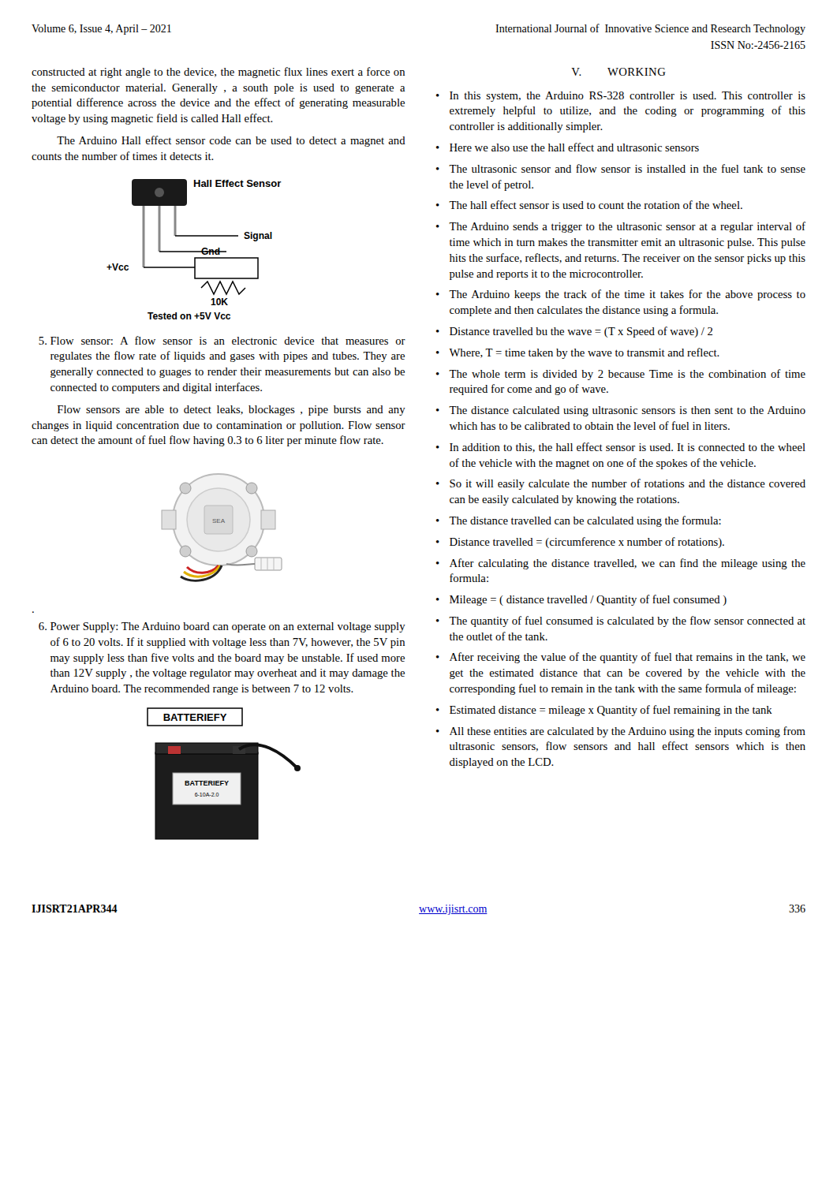Volume 6, Issue 4, April – 2021
International Journal of Innovative Science and Research Technology
ISSN No:-2456-2165
constructed at right angle to the device, the magnetic flux lines exert a force on the semiconductor material. Generally , a south pole is used to generate a potential difference across the device and the effect of generating measurable voltage by using magnetic field is called Hall effect.
The Arduino Hall effect sensor code can be used to detect a magnet and counts the number of times it detects it.
Hall Effect Sensor Signal +Vcc Gnd 10K Tested on +5V Vcc
Flow sensor: A flow sensor is an electronic device that measures or regulates the flow rate of liquids and gases with pipes and tubes. They are generally connected to guages to render their measurements but can also be connected to computers and digital interfaces.
Flow sensors are able to detect leaks, blockages , pipe bursts and any changes in liquid concentration due to contamination or pollution. Flow sensor can detect the amount of fuel flow having 0.3 to 6 liter per minute flow rate.
SEA
.
Power Supply: The Arduino board can operate on an external voltage supply of 6 to 20 volts. If it supplied with voltage less than 7V, however, the 5V pin may supply less than five volts and the board may be unstable. If used more than 12V supply , the voltage regulator may overheat and it may damage the Arduino board. The recommended range is between 7 to 12 volts.
BATTERIEFY BATTERIEFY 6-10A-2.0
V. WORKING
In this system, the Arduino RS-328 controller is used. This controller is extremely helpful to utilize, and the coding or programming of this controller is additionally simpler.
Here we also use the hall effect and ultrasonic sensors
The ultrasonic sensor and flow sensor is installed in the fuel tank to sense the level of petrol.
The hall effect sensor is used to count the rotation of the wheel.
The Arduino sends a trigger to the ultrasonic sensor at a regular interval of time which in turn makes the transmitter emit an ultrasonic pulse. This pulse hits the surface, reflects, and returns. The receiver on the sensor picks up this pulse and reports it to the microcontroller.
The Arduino keeps the track of the time it takes for the above process to complete and then calculates the distance using a formula.
Distance travelled bu the wave = (T x Speed of wave) / 2
Where, T = time taken by the wave to transmit and reflect.
The whole term is divided by 2 because Time is the combination of time required for come and go of wave.
The distance calculated using ultrasonic sensors is then sent to the Arduino which has to be calibrated to obtain the level of fuel in liters.
In addition to this, the hall effect sensor is used. It is connected to the wheel of the vehicle with the magnet on one of the spokes of the vehicle.
So it will easily calculate the number of rotations and the distance covered can be easily calculated by knowing the rotations.
The distance travelled can be calculated using the formula:
Distance travelled = (circumference x number of rotations).
After calculating the distance travelled, we can find the mileage using the formula:
Mileage = ( distance travelled / Quantity of fuel consumed )
The quantity of fuel consumed is calculated by the flow sensor connected at the outlet of the tank.
After receiving the value of the quantity of fuel that remains in the tank, we get the estimated distance that can be covered by the vehicle with the corresponding fuel to remain in the tank with the same formula of mileage:
Estimated distance = mileage x Quantity of fuel remaining in the tank
All these entities are calculated by the Arduino using the inputs coming from ultrasonic sensors, flow sensors and hall effect sensors which is then displayed on the LCD.
IJISRT21APR344
www.ijisrt.com
336